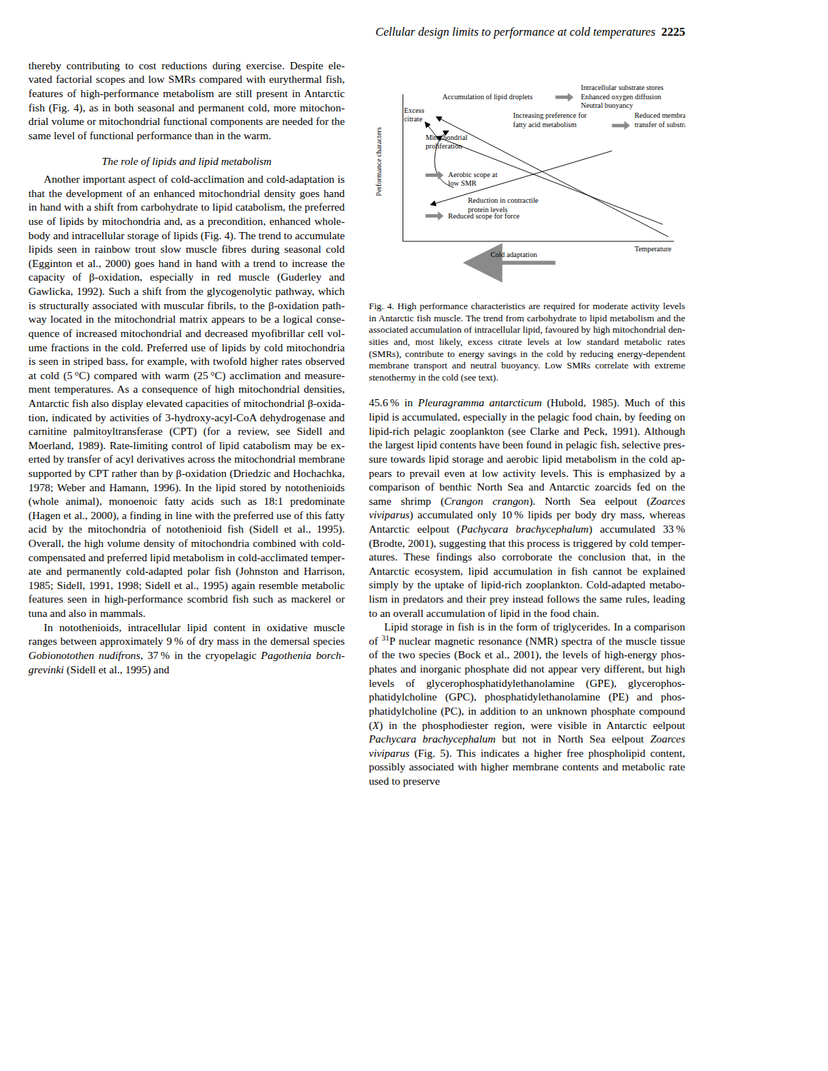Cellular design limits to performance at cold temperatures 2225
thereby contributing to cost reductions during exercise. Despite elevated factorial scopes and low SMRs compared with eurythermal fish, features of high-performance metabolism are still present in Antarctic fish (Fig. 4), as in both seasonal and permanent cold, more mitochondrial volume or mitochondrial functional components are needed for the same level of functional performance than in the warm.
The role of lipids and lipid metabolism
Another important aspect of cold-acclimation and cold-adaptation is that the development of an enhanced mitochondrial density goes hand in hand with a shift from carbohydrate to lipid catabolism, the preferred use of lipids by mitochondria and, as a precondition, enhanced whole-body and intracellular storage of lipids (Fig. 4). The trend to accumulate lipids seen in rainbow trout slow muscle fibres during seasonal cold (Egginton et al., 2000) goes hand in hand with a trend to increase the capacity of β-oxidation, especially in red muscle (Guderley and Gawlicka, 1992). Such a shift from the glycogenolytic pathway, which is structurally associated with muscular fibrils, to the β-oxidation pathway located in the mitochondrial matrix appears to be a logical consequence of increased mitochondrial and decreased myofibrillar cell volume fractions in the cold. Preferred use of lipids by cold mitochondria is seen in striped bass, for example, with twofold higher rates observed at cold (5 °C) compared with warm (25 °C) acclimation and measurement temperatures. As a consequence of high mitochondrial densities, Antarctic fish also display elevated capacities of mitochondrial β-oxidation, indicated by activities of 3-hydroxy-acyl-CoA dehydrogenase and carnitine palmitoyltransferase (CPT) (for a review, see Sidell and Moerland, 1989). Rate-limiting control of lipid catabolism may be exerted by transfer of acyl derivatives across the mitochondrial membrane supported by CPT rather than by β-oxidation (Driedzic and Hochachka, 1978; Weber and Hamann, 1996). In the lipid stored by notothenioids (whole animal), monoenoic fatty acids such as 18:1 predominate (Hagen et al., 2000), a finding in line with the preferred use of this fatty acid by the mitochondria of notothenioid fish (Sidell et al., 1995). Overall, the high volume density of mitochondria combined with cold-compensated and preferred lipid metabolism in cold-acclimated temperate and permanently cold-adapted polar fish (Johnston and Harrison, 1985; Sidell, 1991, 1998; Sidell et al., 1995) again resemble metabolic features seen in high-performance scombrid fish such as mackerel or tuna and also in mammals.
In notothenioids, intracellular lipid content in oxidative muscle ranges between approximately 9 % of dry mass in the demersal species Gobionotothen nudifrons, 37 % in the cryopelagic Pagothenia borchgrevinki (Sidell et al., 1995) and
Performance characters Temperature Cold adaptation Accumulation of lipid droplets Intracellular substrate stores Enhanced oxygen diffusion Neutral buoyancy Excess citrate Increasing preference for fatty acid metabolism Reduced membrane transfer of substrates Mitochondrial proliferation Aerobic scope at low SMR Reduction in contractile protein levels Reduced scope for force
Fig. 4. High performance characteristics are required for moderate activity levels in Antarctic fish muscle. The trend from carbohydrate to lipid metabolism and the associated accumulation of intracellular lipid, favoured by high mitochondrial densities and, most likely, excess citrate levels at low standard metabolic rates (SMRs), contribute to energy savings in the cold by reducing energy-dependent membrane transport and neutral buoyancy. Low SMRs correlate with extreme stenothermy in the cold (see text).
45.6 % in Pleuragramma antarcticum (Hubold, 1985). Much of this lipid is accumulated, especially in the pelagic food chain, by feeding on lipid-rich pelagic zooplankton (see Clarke and Peck, 1991). Although the largest lipid contents have been found in pelagic fish, selective pressure towards lipid storage and aerobic lipid metabolism in the cold appears to prevail even at low activity levels. This is emphasized by a comparison of benthic North Sea and Antarctic zoarcids fed on the same shrimp (Crangon crangon). North Sea eelpout (Zoarces viviparus) accumulated only 10 % lipids per body dry mass, whereas Antarctic eelpout (Pachycara brachycephalum) accumulated 33 % (Brodte, 2001), suggesting that this process is triggered by cold temperatures. These findings also corroborate the conclusion that, in the Antarctic ecosystem, lipid accumulation in fish cannot be explained simply by the uptake of lipid-rich zooplankton. Cold-adapted metabolism in predators and their prey instead follows the same rules, leading to an overall accumulation of lipid in the food chain.
Lipid storage in fish is in the form of triglycerides. In a comparison of 31P nuclear magnetic resonance (NMR) spectra of the muscle tissue of the two species (Bock et al., 2001), the levels of high-energy phosphates and inorganic phosphate did not appear very different, but high levels of glycerophosphatidylethanolamine (GPE), glycerophosphatidylcholine (GPC), phosphatidylethanolamine (PE) and phosphatidylcholine (PC), in addition to an unknown phosphate compound (X) in the phosphodiester region, were visible in Antarctic eelpout Pachycara brachycephalum but not in North Sea eelpout Zoarces viviparus (Fig. 5). This indicates a higher free phospholipid content, possibly associated with higher membrane contents and metabolic rate used to preserve